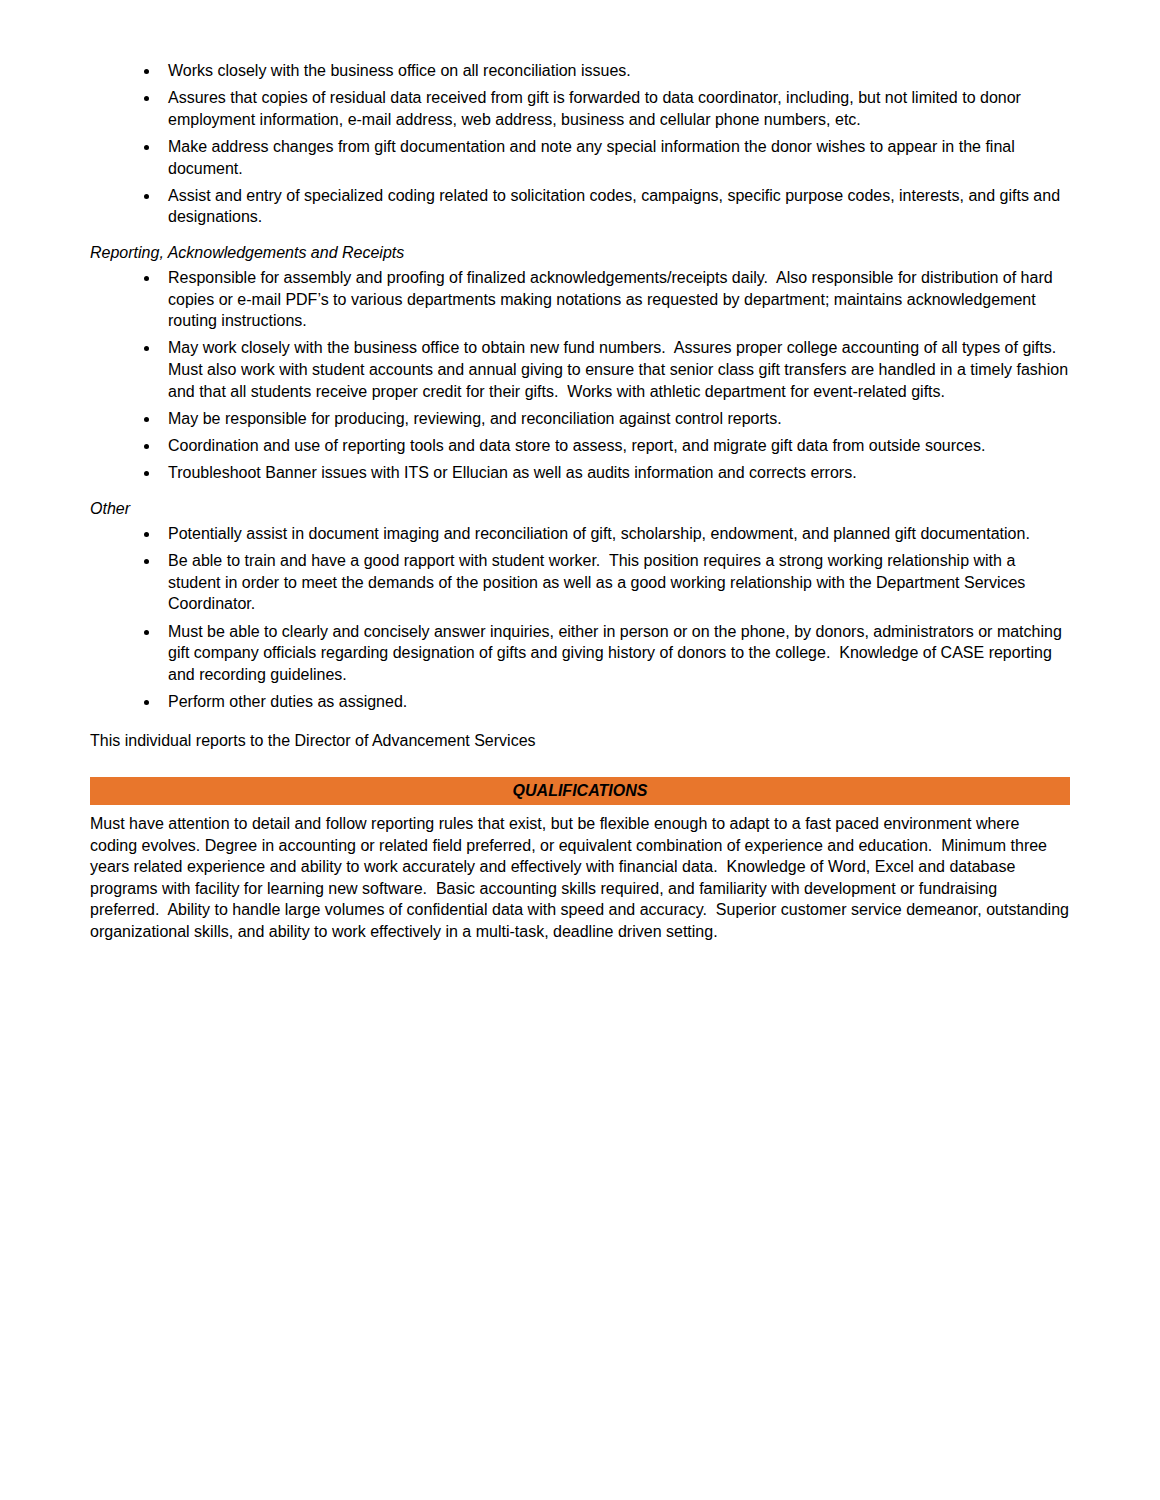Works closely with the business office on all reconciliation issues.
Assures that copies of residual data received from gift is forwarded to data coordinator, including, but not limited to donor employment information, e-mail address, web address, business and cellular phone numbers, etc.
Make address changes from gift documentation and note any special information the donor wishes to appear in the final document.
Assist and entry of specialized coding related to solicitation codes, campaigns, specific purpose codes, interests, and gifts and designations.
Reporting, Acknowledgements and Receipts
Responsible for assembly and proofing of finalized acknowledgements/receipts daily. Also responsible for distribution of hard copies or e-mail PDF’s to various departments making notations as requested by department; maintains acknowledgement routing instructions.
May work closely with the business office to obtain new fund numbers. Assures proper college accounting of all types of gifts. Must also work with student accounts and annual giving to ensure that senior class gift transfers are handled in a timely fashion and that all students receive proper credit for their gifts. Works with athletic department for event-related gifts.
May be responsible for producing, reviewing, and reconciliation against control reports.
Coordination and use of reporting tools and data store to assess, report, and migrate gift data from outside sources.
Troubleshoot Banner issues with ITS or Ellucian as well as audits information and corrects errors.
Other
Potentially assist in document imaging and reconciliation of gift, scholarship, endowment, and planned gift documentation.
Be able to train and have a good rapport with student worker. This position requires a strong working relationship with a student in order to meet the demands of the position as well as a good working relationship with the Department Services Coordinator.
Must be able to clearly and concisely answer inquiries, either in person or on the phone, by donors, administrators or matching gift company officials regarding designation of gifts and giving history of donors to the college. Knowledge of CASE reporting and recording guidelines.
Perform other duties as assigned.
This individual reports to the Director of Advancement Services
QUALIFICATIONS
Must have attention to detail and follow reporting rules that exist, but be flexible enough to adapt to a fast paced environment where coding evolves. Degree in accounting or related field preferred, or equivalent combination of experience and education. Minimum three years related experience and ability to work accurately and effectively with financial data. Knowledge of Word, Excel and database programs with facility for learning new software. Basic accounting skills required, and familiarity with development or fundraising preferred. Ability to handle large volumes of confidential data with speed and accuracy. Superior customer service demeanor, outstanding organizational skills, and ability to work effectively in a multi-task, deadline driven setting.